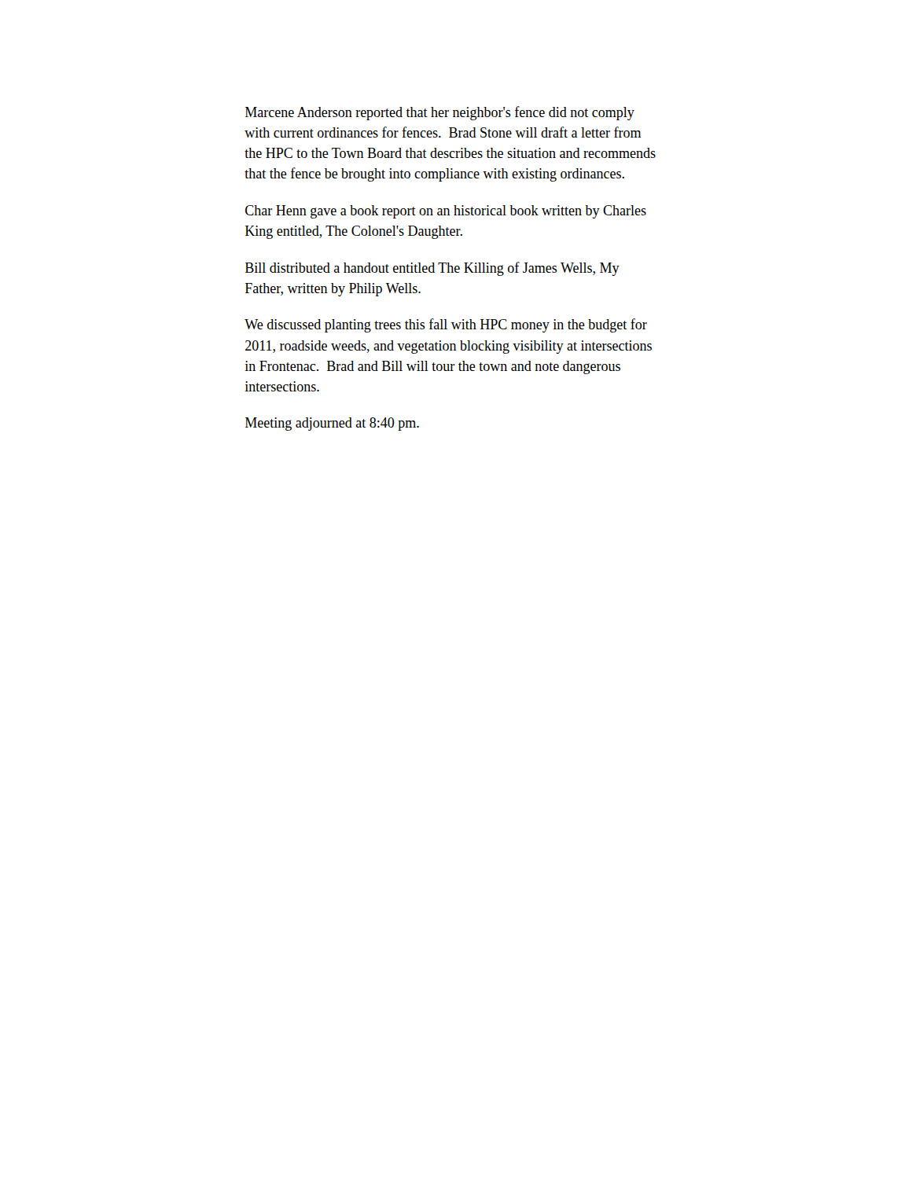Marcene Anderson reported that her neighbor's fence did not comply with current ordinances for fences. Brad Stone will draft a letter from the HPC to the Town Board that describes the situation and recommends that the fence be brought into compliance with existing ordinances.
Char Henn gave a book report on an historical book written by Charles King entitled, The Colonel's Daughter.
Bill distributed a handout entitled The Killing of James Wells, My Father, written by Philip Wells.
We discussed planting trees this fall with HPC money in the budget for 2011, roadside weeds, and vegetation blocking visibility at intersections in Frontenac. Brad and Bill will tour the town and note dangerous intersections.
Meeting adjourned at 8:40 pm.